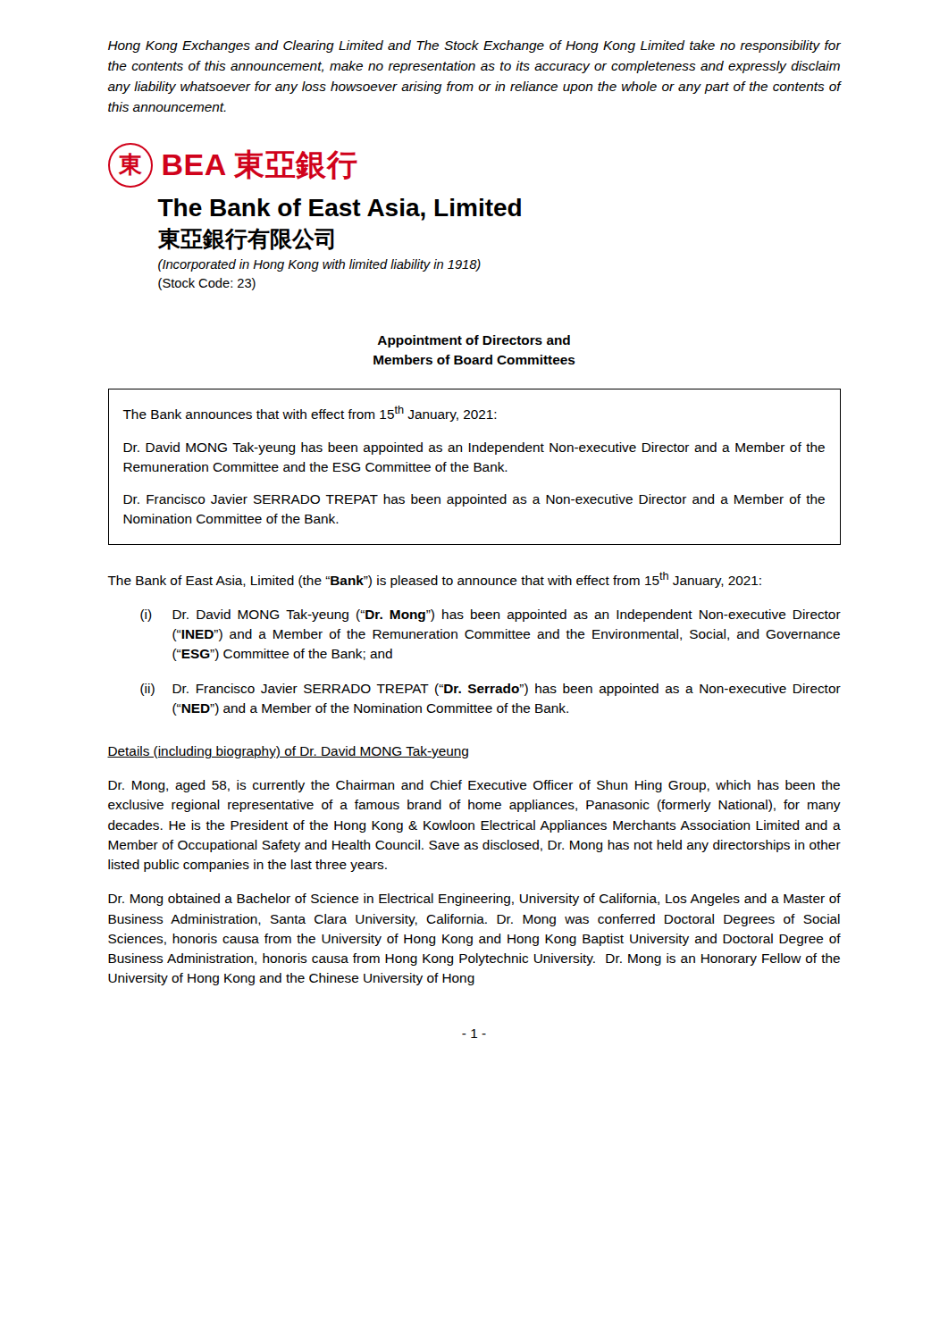Hong Kong Exchanges and Clearing Limited and The Stock Exchange of Hong Kong Limited take no responsibility for the contents of this announcement, make no representation as to its accuracy or completeness and expressly disclaim any liability whatsoever for any loss howsoever arising from or in reliance upon the whole or any part of the contents of this announcement.
東
BEA 東亞銀行
The Bank of East Asia, Limited
東亞銀行有限公司
(Incorporated in Hong Kong with limited liability in 1918)
(Stock Code: 23)
Appointment of Directors and
Members of Board Committees
The Bank announces that with effect from 15th January, 2021:
Dr. David MONG Tak-yeung has been appointed as an Independent Non-executive Director and a Member of the Remuneration Committee and the ESG Committee of the Bank.
Dr. Francisco Javier SERRADO TREPAT has been appointed as a Non-executive Director and a Member of the Nomination Committee of the Bank.
The Bank of East Asia, Limited (the “Bank”) is pleased to announce that with effect from 15th January, 2021:
(i)
Dr. David MONG Tak-yeung (“Dr. Mong”) has been appointed as an Independent Non-executive Director (“INED”) and a Member of the Remuneration Committee and the Environmental, Social, and Governance (“ESG”) Committee of the Bank; and
(ii)
Dr. Francisco Javier SERRADO TREPAT (“Dr. Serrado”) has been appointed as a Non-executive Director (“NED”) and a Member of the Nomination Committee of the Bank.
Details (including biography) of Dr. David MONG Tak-yeung
Dr. Mong, aged 58, is currently the Chairman and Chief Executive Officer of Shun Hing Group, which has been the exclusive regional representative of a famous brand of home appliances, Panasonic (formerly National), for many decades. He is the President of the Hong Kong & Kowloon Electrical Appliances Merchants Association Limited and a Member of Occupational Safety and Health Council. Save as disclosed, Dr. Mong has not held any directorships in other listed public companies in the last three years.
Dr. Mong obtained a Bachelor of Science in Electrical Engineering, University of California, Los Angeles and a Master of Business Administration, Santa Clara University, California. Dr. Mong was conferred Doctoral Degrees of Social Sciences, honoris causa from the University of Hong Kong and Hong Kong Baptist University and Doctoral Degree of Business Administration, honoris causa from Hong Kong Polytechnic University. Dr. Mong is an Honorary Fellow of the University of Hong Kong and the Chinese University of Hong
- 1 -